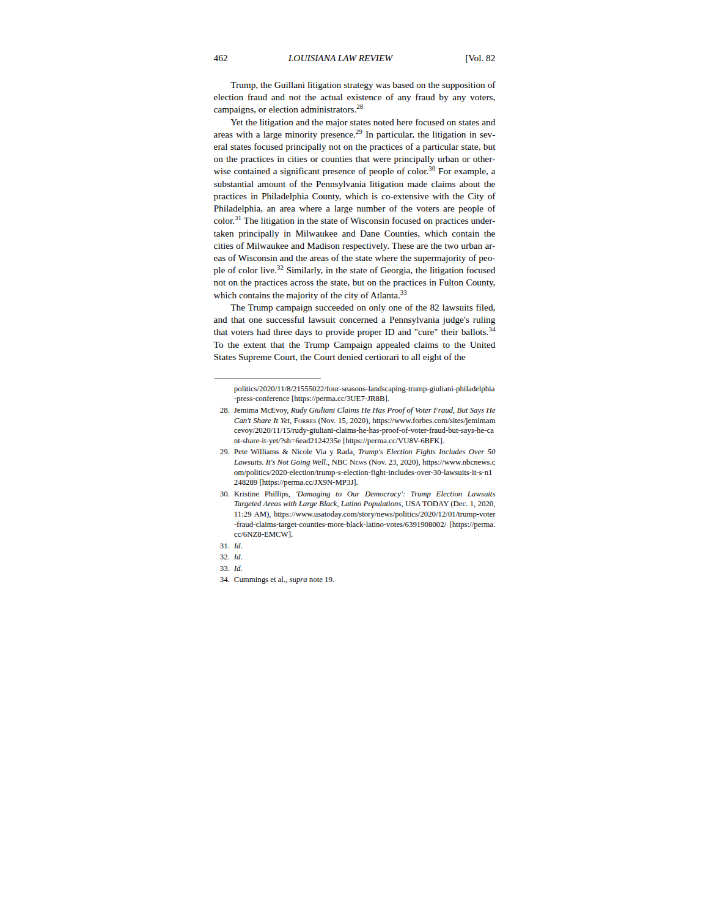462
LOUISIANA LAW REVIEW
[Vol. 82
Trump, the Guillani litigation strategy was based on the supposition of election fraud and not the actual existence of any fraud by any voters, campaigns, or election administrators.28
Yet the litigation and the major states noted here focused on states and areas with a large minority presence.29 In particular, the litigation in several states focused principally not on the practices of a particular state, but on the practices in cities or counties that were principally urban or otherwise contained a significant presence of people of color.30 For example, a substantial amount of the Pennsylvania litigation made claims about the practices in Philadelphia County, which is co-extensive with the City of Philadelphia, an area where a large number of the voters are people of color.31 The litigation in the state of Wisconsin focused on practices undertaken principally in Milwaukee and Dane Counties, which contain the cities of Milwaukee and Madison respectively. These are the two urban areas of Wisconsin and the areas of the state where the supermajority of people of color live.32 Similarly, in the state of Georgia, the litigation focused not on the practices across the state, but on the practices in Fulton County, which contains the majority of the city of Atlanta.33
The Trump campaign succeeded on only one of the 82 lawsuits filed, and that one successful lawsuit concerned a Pennsylvania judge's ruling that voters had three days to provide proper ID and "cure" their ballots.34 To the extent that the Trump Campaign appealed claims to the United States Supreme Court, the Court denied certiorari to all eight of the
politics/2020/11/8/21555022/four-seasons-landscaping-trump-giuliani-philadelphia-press-conference [https://perma.cc/3UE7-JR8B].
28.
Jemima McEvoy, Rudy Giuliani Claims He Has Proof of Voter Fraud, But Says He Can't Share It Yet, Forbes (Nov. 15, 2020), https://www.forbes.com/sites/jemimamcevoy/2020/11/15/rudy-giuliani-claims-he-has-proof-of-voter-fraud-but-says-he-cant-share-it-yet/?sh=6ead2124235e [https://perma.cc/VU8V-6BFK].
29.
Pete Williams & Nicole Via y Rada, Trump's Election Fights Includes Over 50 Lawsuits. It's Not Going Well., NBC News (Nov. 23, 2020), https://www.nbcnews.com/politics/2020-election/trump-s-election-fight-includes-over-30-lawsuits-it-s-n1248289 [https://perma.cc/JX9N-MP3J].
30.
Kristine Phillips, 'Damaging to Our Democracy': Trump Election Lawsuits Targeted Areas with Large Black, Latino Populations, USA TODAY (Dec. 1, 2020, 11:29 AM), https://www.usatoday.com/story/news/politics/2020/12/01/trump-voter-fraud-claims-target-counties-more-black-latino-votes/6391908002/ [https://perma.cc/6NZ8-EMCW].
31.
Id.
32.
Id.
33.
Id.
34.
Cummings et al., supra note 19.